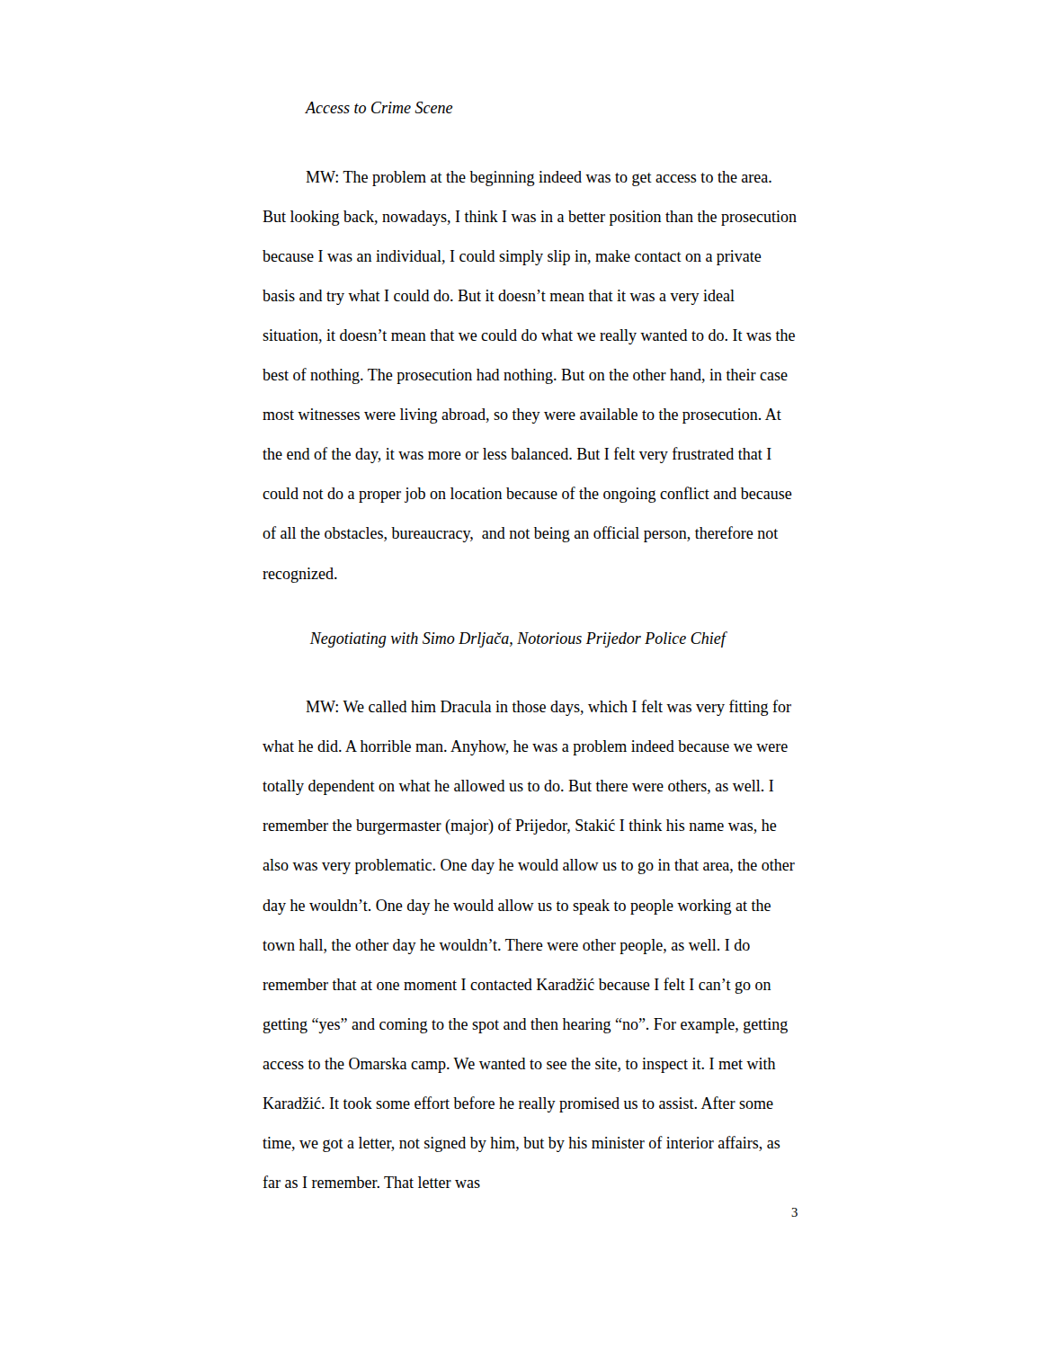Access to Crime Scene
MW: The problem at the beginning indeed was to get access to the area. But looking back, nowadays, I think I was in a better position than the prosecution because I was an individual, I could simply slip in, make contact on a private basis and try what I could do. But it doesn’t mean that it was a very ideal situation, it doesn’t mean that we could do what we really wanted to do. It was the best of nothing. The prosecution had nothing. But on the other hand, in their case most witnesses were living abroad, so they were available to the prosecution. At the end of the day, it was more or less balanced. But I felt very frustrated that I could not do a proper job on location because of the ongoing conflict and because of all the obstacles, bureaucracy, and not being an official person, therefore not recognized.
Negotiating with Simo Drljača, Notorious Prijedor Police Chief
MW: We called him Dracula in those days, which I felt was very fitting for what he did. A horrible man. Anyhow, he was a problem indeed because we were totally dependent on what he allowed us to do. But there were others, as well. I remember the burgermaster (major) of Prijedor, Stakić I think his name was, he also was very problematic. One day he would allow us to go in that area, the other day he wouldn’t. One day he would allow us to speak to people working at the town hall, the other day he wouldn’t. There were other people, as well. I do remember that at one moment I contacted Karadžić because I felt I can’t go on getting “yes” and coming to the spot and then hearing “no”. For example, getting access to the Omarska camp. We wanted to see the site, to inspect it. I met with Karadžić. It took some effort before he really promised us to assist. After some time, we got a letter, not signed by him, but by his minister of interior affairs, as far as I remember. That letter was
3